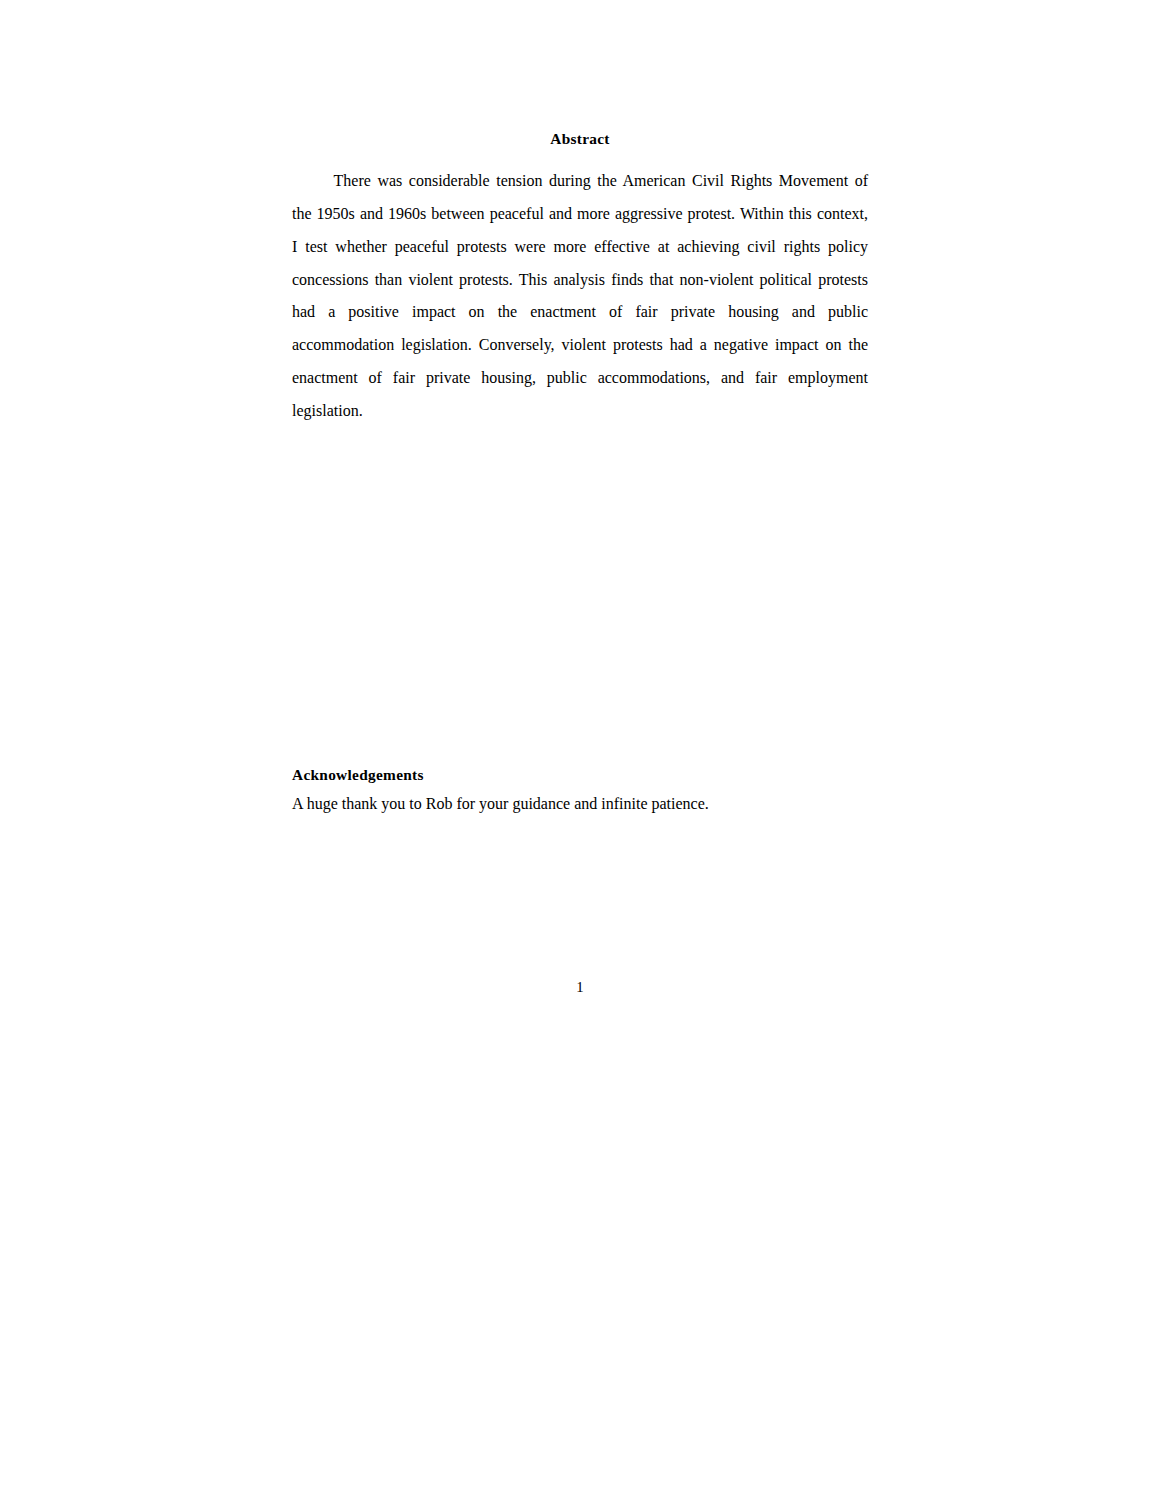Abstract
There was considerable tension during the American Civil Rights Movement of the 1950s and 1960s between peaceful and more aggressive protest. Within this context, I test whether peaceful protests were more effective at achieving civil rights policy concessions than violent protests. This analysis finds that non-violent political protests had a positive impact on the enactment of fair private housing and public accommodation legislation. Conversely, violent protests had a negative impact on the enactment of fair private housing, public accommodations, and fair employment legislation.
Acknowledgements
A huge thank you to Rob for your guidance and infinite patience.
1